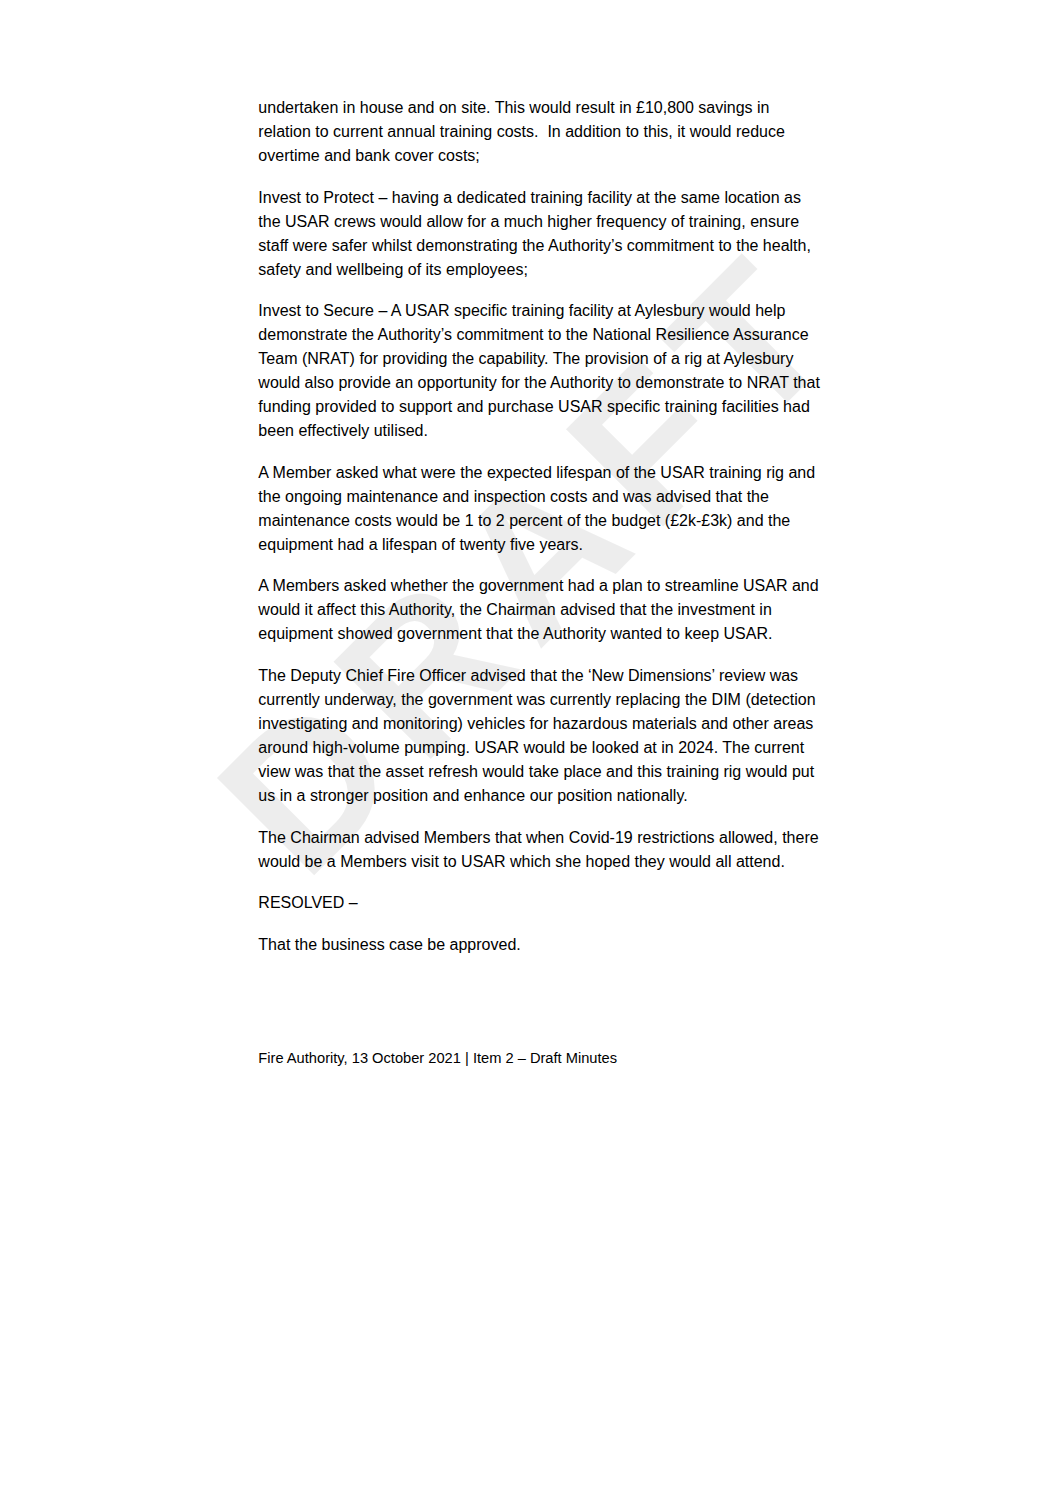DRAFT
undertaken in house and on site. This would result in £10,800 savings in relation to current annual training costs. In addition to this, it would reduce overtime and bank cover costs;
Invest to Protect – having a dedicated training facility at the same location as the USAR crews would allow for a much higher frequency of training, ensure staff were safer whilst demonstrating the Authority’s commitment to the health, safety and wellbeing of its employees;
Invest to Secure – A USAR specific training facility at Aylesbury would help demonstrate the Authority’s commitment to the National Resilience Assurance Team (NRAT) for providing the capability. The provision of a rig at Aylesbury would also provide an opportunity for the Authority to demonstrate to NRAT that funding provided to support and purchase USAR specific training facilities had been effectively utilised.
A Member asked what were the expected lifespan of the USAR training rig and the ongoing maintenance and inspection costs and was advised that the maintenance costs would be 1 to 2 percent of the budget (£2k-£3k) and the equipment had a lifespan of twenty five years.
A Members asked whether the government had a plan to streamline USAR and would it affect this Authority, the Chairman advised that the investment in equipment showed government that the Authority wanted to keep USAR.
The Deputy Chief Fire Officer advised that the ‘New Dimensions’ review was currently underway, the government was currently replacing the DIM (detection investigating and monitoring) vehicles for hazardous materials and other areas around high-volume pumping. USAR would be looked at in 2024. The current view was that the asset refresh would take place and this training rig would put us in a stronger position and enhance our position nationally.
The Chairman advised Members that when Covid-19 restrictions allowed, there would be a Members visit to USAR which she hoped they would all attend.
RESOLVED –
That the business case be approved.
Fire Authority, 13 October 2021 | Item 2 – Draft Minutes